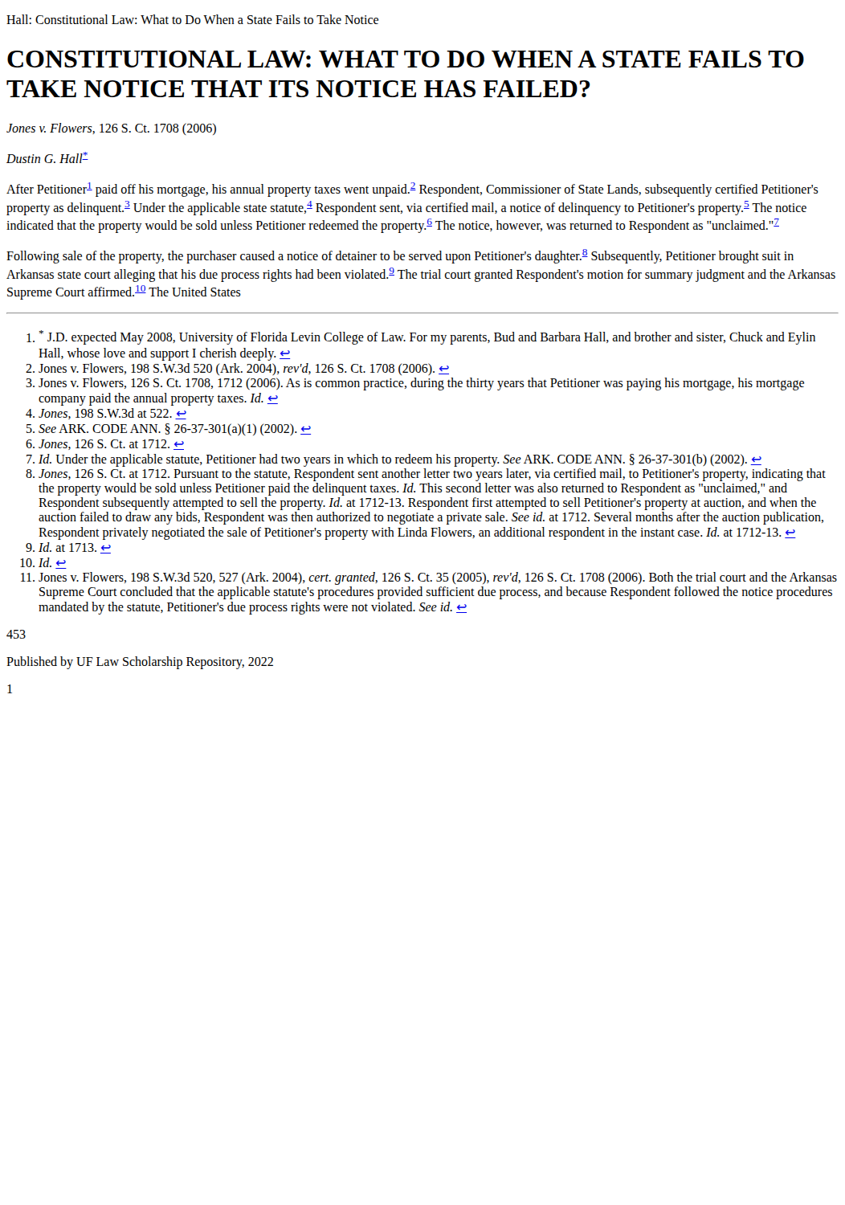Hall: Constitutional Law: What to Do When a State Fails to Take Notice
CONSTITUTIONAL LAW: WHAT TO DO WHEN A STATE FAILS TO TAKE NOTICE THAT ITS NOTICE HAS FAILED?
Jones v. Flowers, 126 S. Ct. 1708 (2006)
Dustin G. Hall*
After Petitioner1 paid off his mortgage, his annual property taxes went unpaid.2 Respondent, Commissioner of State Lands, subsequently certified Petitioner's property as delinquent.3 Under the applicable state statute,4 Respondent sent, via certified mail, a notice of delinquency to Petitioner's property.5 The notice indicated that the property would be sold unless Petitioner redeemed the property.6 The notice, however, was returned to Respondent as "unclaimed."7
Following sale of the property, the purchaser caused a notice of detainer to be served upon Petitioner's daughter.8 Subsequently, Petitioner brought suit in Arkansas state court alleging that his due process rights had been violated.9 The trial court granted Respondent's motion for summary judgment and the Arkansas Supreme Court affirmed.10 The United States
* J.D. expected May 2008, University of Florida Levin College of Law. For my parents, Bud and Barbara Hall, and brother and sister, Chuck and Eylin Hall, whose love and support I cherish deeply. ↩
Jones v. Flowers, 198 S.W.3d 520 (Ark. 2004), rev'd, 126 S. Ct. 1708 (2006). ↩
Jones v. Flowers, 126 S. Ct. 1708, 1712 (2006). As is common practice, during the thirty years that Petitioner was paying his mortgage, his mortgage company paid the annual property taxes. Id. ↩
Jones, 198 S.W.3d at 522. ↩
See ARK. CODE ANN. § 26-37-301(a)(1) (2002). ↩
Jones, 126 S. Ct. at 1712. ↩
Id. Under the applicable statute, Petitioner had two years in which to redeem his property. See ARK. CODE ANN. § 26-37-301(b) (2002). ↩
Jones, 126 S. Ct. at 1712. Pursuant to the statute, Respondent sent another letter two years later, via certified mail, to Petitioner's property, indicating that the property would be sold unless Petitioner paid the delinquent taxes. Id. This second letter was also returned to Respondent as "unclaimed," and Respondent subsequently attempted to sell the property. Id. at 1712-13. Respondent first attempted to sell Petitioner's property at auction, and when the auction failed to draw any bids, Respondent was then authorized to negotiate a private sale. See id. at 1712. Several months after the auction publication, Respondent privately negotiated the sale of Petitioner's property with Linda Flowers, an additional respondent in the instant case. Id. at 1712-13. ↩
Id. at 1713. ↩
Id. ↩
Jones v. Flowers, 198 S.W.3d 520, 527 (Ark. 2004), cert. granted, 126 S. Ct. 35 (2005), rev'd, 126 S. Ct. 1708 (2006). Both the trial court and the Arkansas Supreme Court concluded that the applicable statute's procedures provided sufficient due process, and because Respondent followed the notice procedures mandated by the statute, Petitioner's due process rights were not violated. See id. ↩
453
Published by UF Law Scholarship Repository, 2022
1